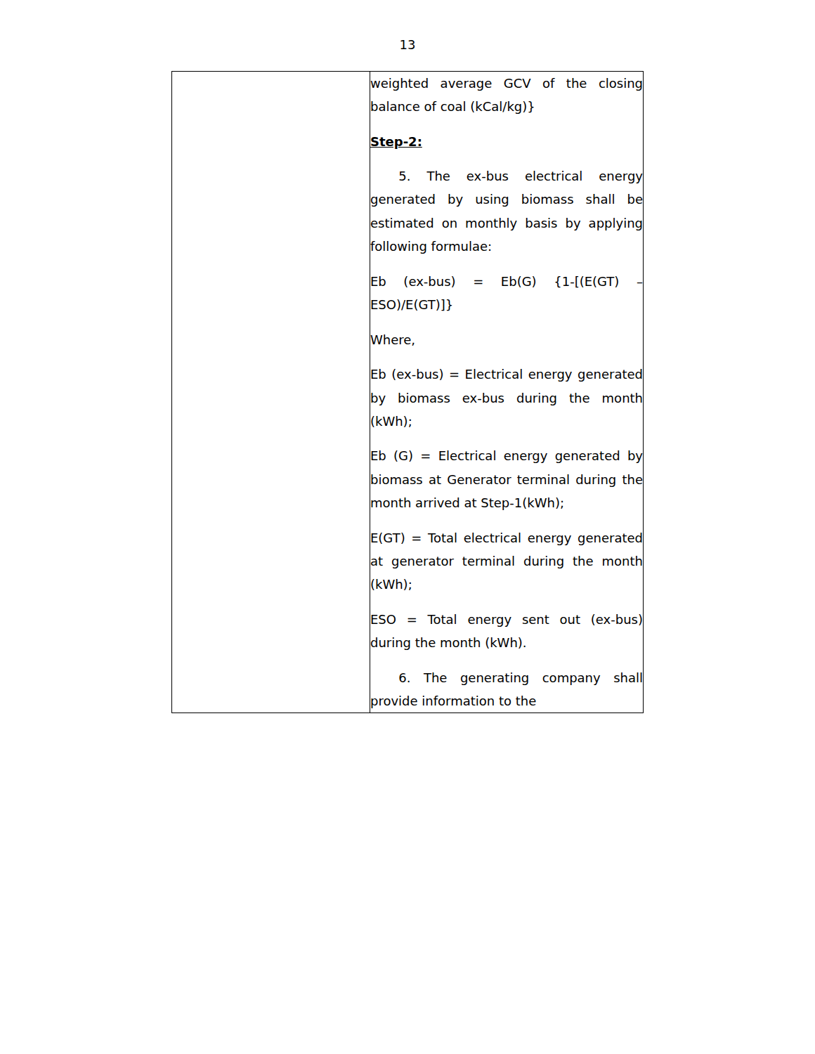13
| | weighted average GCV of the closing balance of coal (kCal/kg)} Step-2: 5. The ex-bus electrical energy generated by using biomass shall be estimated on monthly basis by applying following formulae: Eb (ex-bus) = Eb(G) {1-[(E(GT) – ESO)/E(GT)]} Where, Eb (ex-bus) = Electrical energy generated by biomass ex-bus during the month (kWh); Eb (G) = Electrical energy generated by biomass at Generator terminal during the month arrived at Step-1(kWh); E(GT) = Total electrical energy generated at generator terminal during the month (kWh); ESO = Total energy sent out (ex-bus) during the month (kWh). 6. The generating company shall provide information to the |